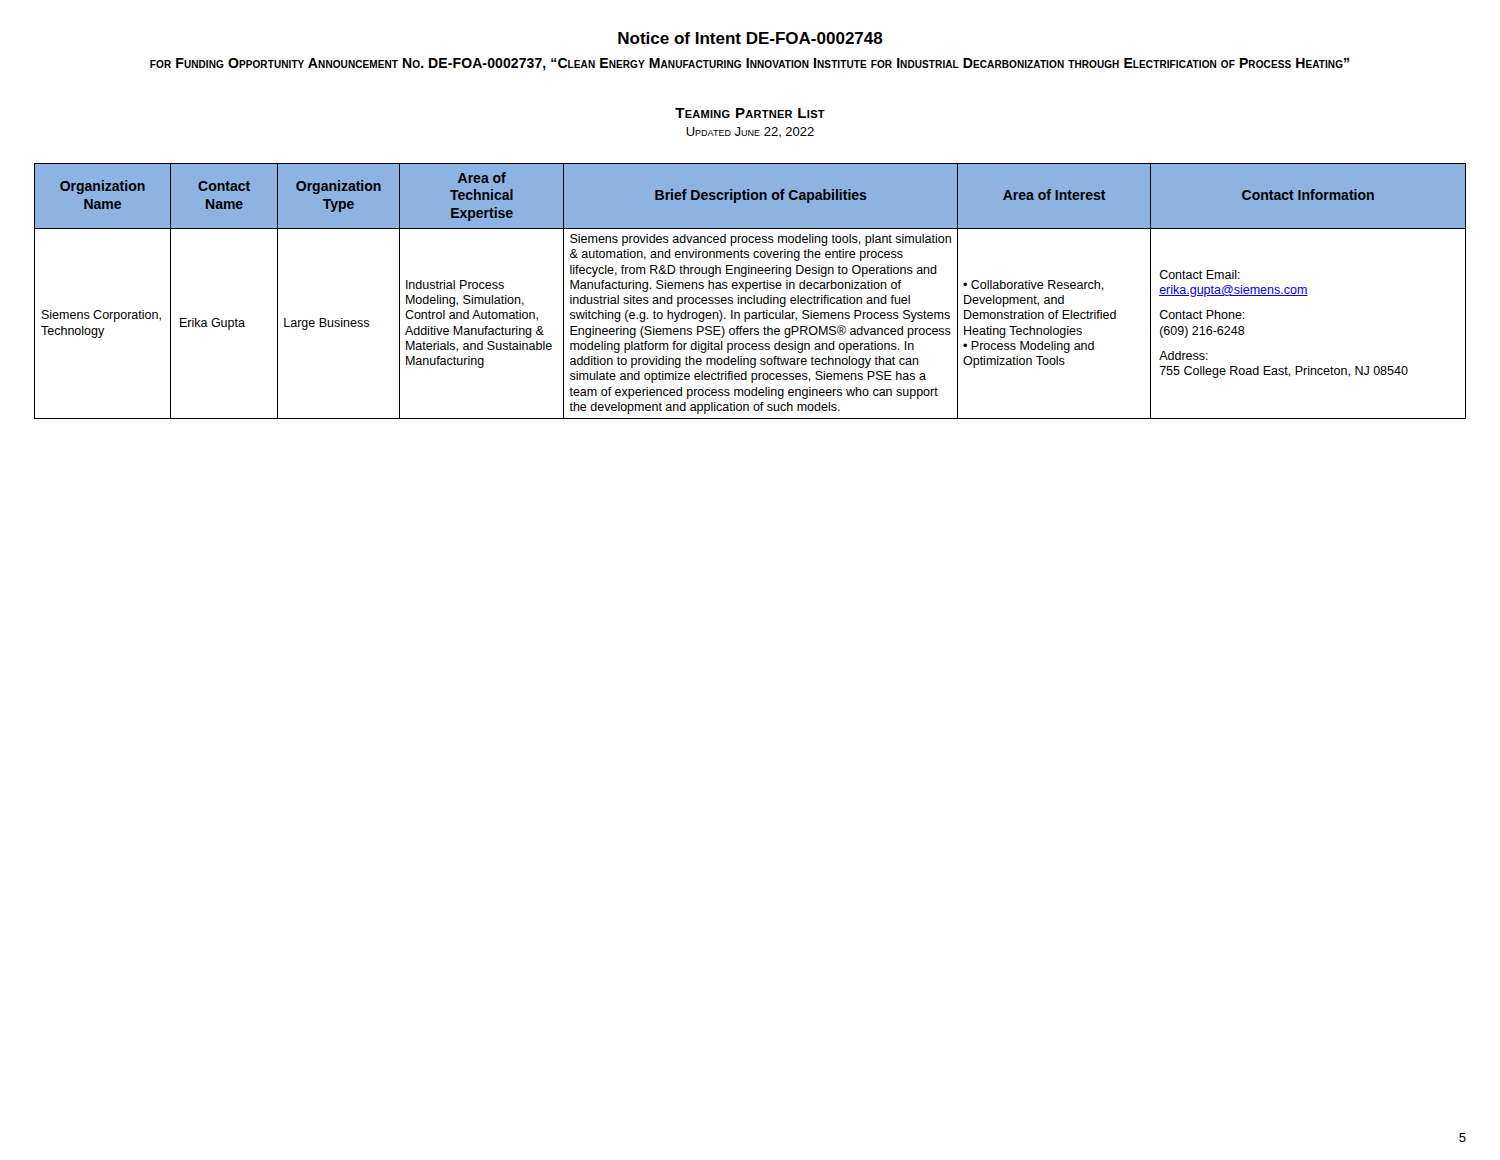Notice of Intent DE-FOA-0002748
for Funding Opportunity Announcement No. DE-FOA-0002737, “Clean Energy Manufacturing Innovation Institute for Industrial Decarbonization through Electrification of Process Heating”
Teaming Partner List
Updated June 22, 2022
| Organization Name | Contact Name | Organization Type | Area of Technical Expertise | Brief Description of Capabilities | Area of Interest | Contact Information |
| --- | --- | --- | --- | --- | --- | --- |
| Siemens Corporation, Technology | Erika Gupta | Large Business | Industrial Process Modeling, Simulation, Control and Automation, Additive Manufacturing & Materials, and Sustainable Manufacturing | Siemens provides advanced process modeling tools, plant simulation & automation, and environments covering the entire process lifecycle, from R&D through Engineering Design to Operations and Manufacturing. Siemens has expertise in decarbonization of industrial sites and processes including electrification and fuel switching (e.g. to hydrogen). In particular, Siemens Process Systems Engineering (Siemens PSE) offers the gPROMS® advanced process modeling platform for digital process design and operations. In addition to providing the modeling software technology that can simulate and optimize electrified processes, Siemens PSE has a team of experienced process modeling engineers who can support the development and application of such models. | • Collaborative Research, Development, and Demonstration of Electrified Heating Technologies • Process Modeling and Optimization Tools | Contact Email: erika.gupta@siemens.com Contact Phone: (609) 216-6248 Address: 755 College Road East, Princeton, NJ 08540 |
5